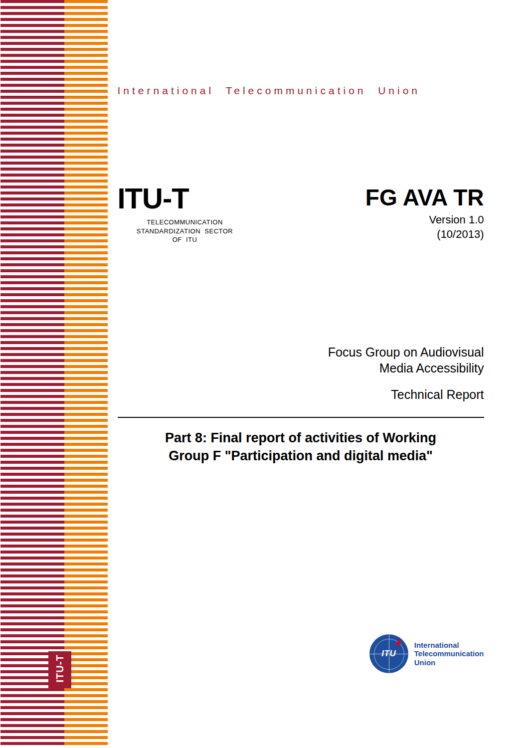ITU-T
International Telecommunication Union
ITU-T
TELECOMMUNICATION
STANDARDIZATION SECTOR
OF ITU
FG AVA TR
Version 1.0
(10/2013)
Focus Group on Audiovisual
Media Accessibility
Technical Report
Part 8: Final report of activities of Working
Group F "Participation and digital media"
ITU
International Telecommunication Union